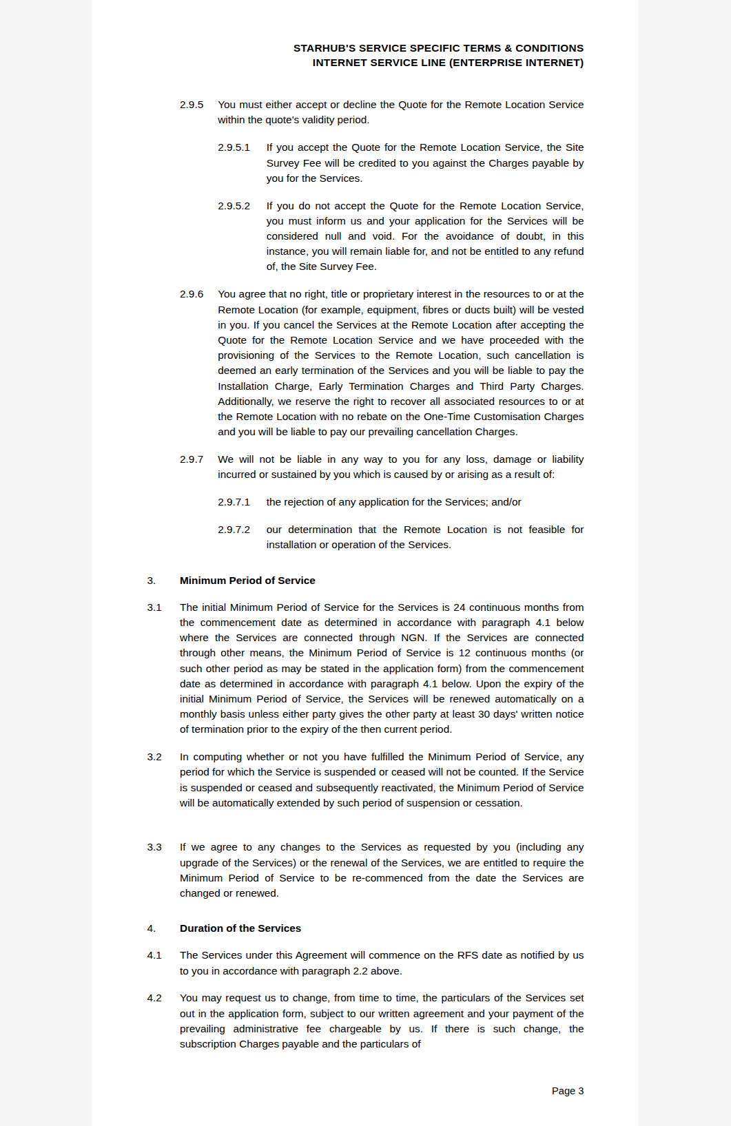STARHUB'S SERVICE SPECIFIC TERMS & CONDITIONS
INTERNET SERVICE LINE (ENTERPRISE INTERNET)
2.9.5
You must either accept or decline the Quote for the Remote Location Service within the quote's validity period.
2.9.5.1
If you accept the Quote for the Remote Location Service, the Site Survey Fee will be credited to you against the Charges payable by you for the Services.
2.9.5.2
If you do not accept the Quote for the Remote Location Service, you must inform us and your application for the Services will be considered null and void. For the avoidance of doubt, in this instance, you will remain liable for, and not be entitled to any refund of, the Site Survey Fee.
2.9.6
You agree that no right, title or proprietary interest in the resources to or at the Remote Location (for example, equipment, fibres or ducts built) will be vested in you. If you cancel the Services at the Remote Location after accepting the Quote for the Remote Location Service and we have proceeded with the provisioning of the Services to the Remote Location, such cancellation is deemed an early termination of the Services and you will be liable to pay the Installation Charge, Early Termination Charges and Third Party Charges. Additionally, we reserve the right to recover all associated resources to or at the Remote Location with no rebate on the One-Time Customisation Charges and you will be liable to pay our prevailing cancellation Charges.
2.9.7
We will not be liable in any way to you for any loss, damage or liability incurred or sustained by you which is caused by or arising as a result of:
2.9.7.1
the rejection of any application for the Services; and/or
2.9.7.2
our determination that the Remote Location is not feasible for installation or operation of the Services.
3. Minimum Period of Service
3.1
The initial Minimum Period of Service for the Services is 24 continuous months from the commencement date as determined in accordance with paragraph 4.1 below where the Services are connected through NGN. If the Services are connected through other means, the Minimum Period of Service is 12 continuous months (or such other period as may be stated in the application form) from the commencement date as determined in accordance with paragraph 4.1 below. Upon the expiry of the initial Minimum Period of Service, the Services will be renewed automatically on a monthly basis unless either party gives the other party at least 30 days' written notice of termination prior to the expiry of the then current period.
3.2
In computing whether or not you have fulfilled the Minimum Period of Service, any period for which the Service is suspended or ceased will not be counted. If the Service is suspended or ceased and subsequently reactivated, the Minimum Period of Service will be automatically extended by such period of suspension or cessation.
3.3
If we agree to any changes to the Services as requested by you (including any upgrade of the Services) or the renewal of the Services, we are entitled to require the Minimum Period of Service to be re-commenced from the date the Services are changed or renewed.
4. Duration of the Services
4.1
The Services under this Agreement will commence on the RFS date as notified by us to you in accordance with paragraph 2.2 above.
4.2
You may request us to change, from time to time, the particulars of the Services set out in the application form, subject to our written agreement and your payment of the prevailing administrative fee chargeable by us. If there is such change, the subscription Charges payable and the particulars of
Page 3